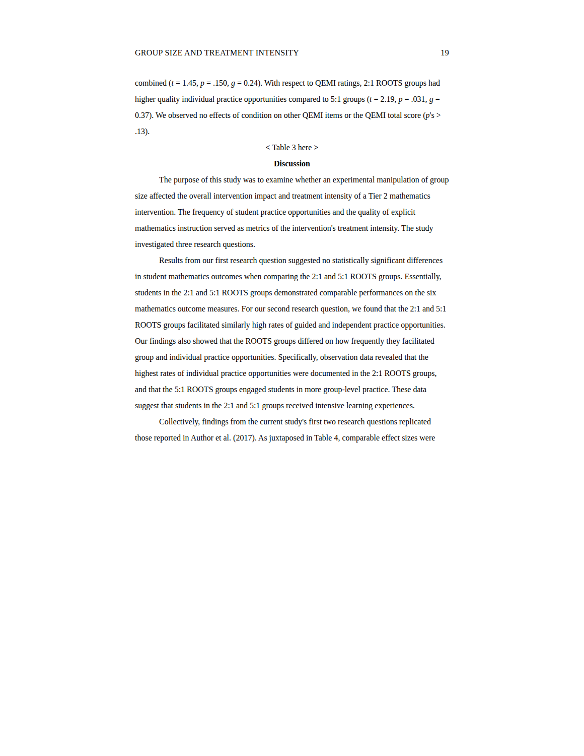Group Size and Treatment Intensity 19
combined (t = 1.45, p = .150, g = 0.24). With respect to QEMI ratings, 2:1 ROOTS groups had higher quality individual practice opportunities compared to 5:1 groups (t = 2.19, p = .031, g = 0.37). We observed no effects of condition on other QEMI items or the QEMI total score (p's > .13).
< Table 3 here >
Discussion
The purpose of this study was to examine whether an experimental manipulation of group size affected the overall intervention impact and treatment intensity of a Tier 2 mathematics intervention. The frequency of student practice opportunities and the quality of explicit mathematics instruction served as metrics of the intervention's treatment intensity. The study investigated three research questions.
Results from our first research question suggested no statistically significant differences in student mathematics outcomes when comparing the 2:1 and 5:1 ROOTS groups. Essentially, students in the 2:1 and 5:1 ROOTS groups demonstrated comparable performances on the six mathematics outcome measures. For our second research question, we found that the 2:1 and 5:1 ROOTS groups facilitated similarly high rates of guided and independent practice opportunities. Our findings also showed that the ROOTS groups differed on how frequently they facilitated group and individual practice opportunities. Specifically, observation data revealed that the highest rates of individual practice opportunities were documented in the 2:1 ROOTS groups, and that the 5:1 ROOTS groups engaged students in more group-level practice. These data suggest that students in the 2:1 and 5:1 groups received intensive learning experiences.
Collectively, findings from the current study's first two research questions replicated those reported in Author et al. (2017). As juxtaposed in Table 4, comparable effect sizes were